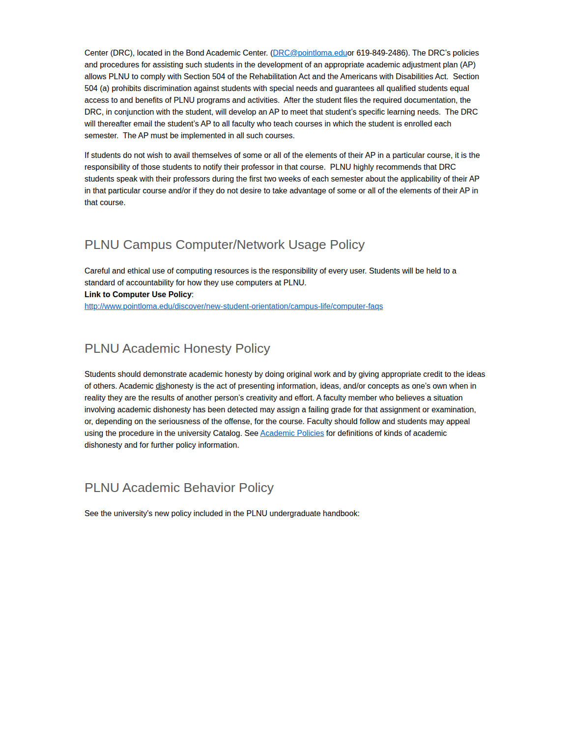Center (DRC), located in the Bond Academic Center. (DRC@pointloma.eduor 619-849-2486). The DRC’s policies and procedures for assisting such students in the development of an appropriate academic adjustment plan (AP) allows PLNU to comply with Section 504 of the Rehabilitation Act and the Americans with Disabilities Act. Section 504 (a) prohibits discrimination against students with special needs and guarantees all qualified students equal access to and benefits of PLNU programs and activities. After the student files the required documentation, the DRC, in conjunction with the student, will develop an AP to meet that student’s specific learning needs. The DRC will thereafter email the student’s AP to all faculty who teach courses in which the student is enrolled each semester. The AP must be implemented in all such courses.
If students do not wish to avail themselves of some or all of the elements of their AP in a particular course, it is the responsibility of those students to notify their professor in that course. PLNU highly recommends that DRC students speak with their professors during the first two weeks of each semester about the applicability of their AP in that particular course and/or if they do not desire to take advantage of some or all of the elements of their AP in that course.
PLNU Campus Computer/Network Usage Policy
Careful and ethical use of computing resources is the responsibility of every user. Students will be held to a standard of accountability for how they use computers at PLNU.
Link to Computer Use Policy:
http://www.pointloma.edu/discover/new-student-orientation/campus-life/computer-faqs
PLNU Academic Honesty Policy
Students should demonstrate academic honesty by doing original work and by giving appropriate credit to the ideas of others. Academic dishonesty is the act of presenting information, ideas, and/or concepts as one’s own when in reality they are the results of another person’s creativity and effort. A faculty member who believes a situation involving academic dishonesty has been detected may assign a failing grade for that assignment or examination, or, depending on the seriousness of the offense, for the course. Faculty should follow and students may appeal using the procedure in the university Catalog. See Academic Policies for definitions of kinds of academic dishonesty and for further policy information.
PLNU Academic Behavior Policy
See the university's new policy included in the PLNU undergraduate handbook: